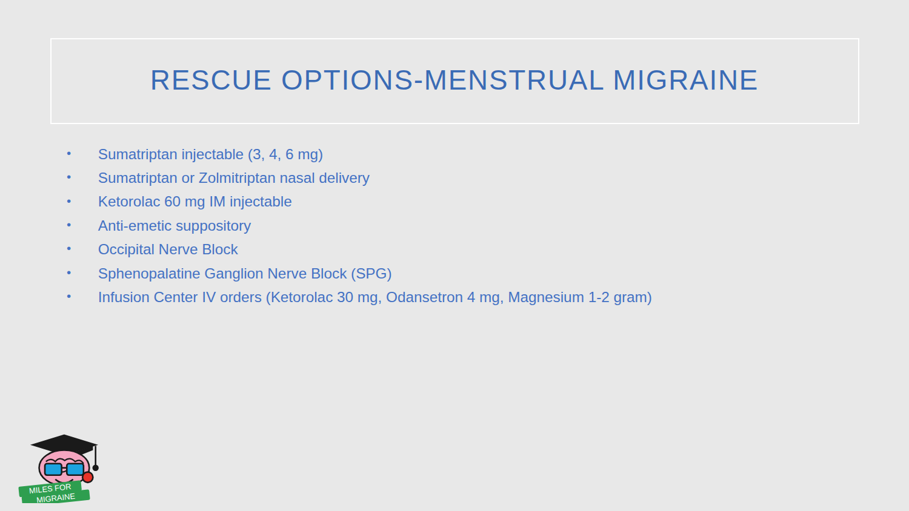RESCUE OPTIONS-MENSTRUAL MIGRAINE
Sumatriptan injectable (3, 4, 6 mg)
Sumatriptan or Zolmitriptan nasal delivery
Ketorolac 60 mg IM injectable
Anti-emetic suppository
Occipital Nerve Block
Sphenopalatine Ganglion Nerve Block (SPG)
Infusion Center IV orders (Ketorolac 30 mg, Odansetron 4 mg, Magnesium 1-2 gram)
MILES FOR MIGRAINE